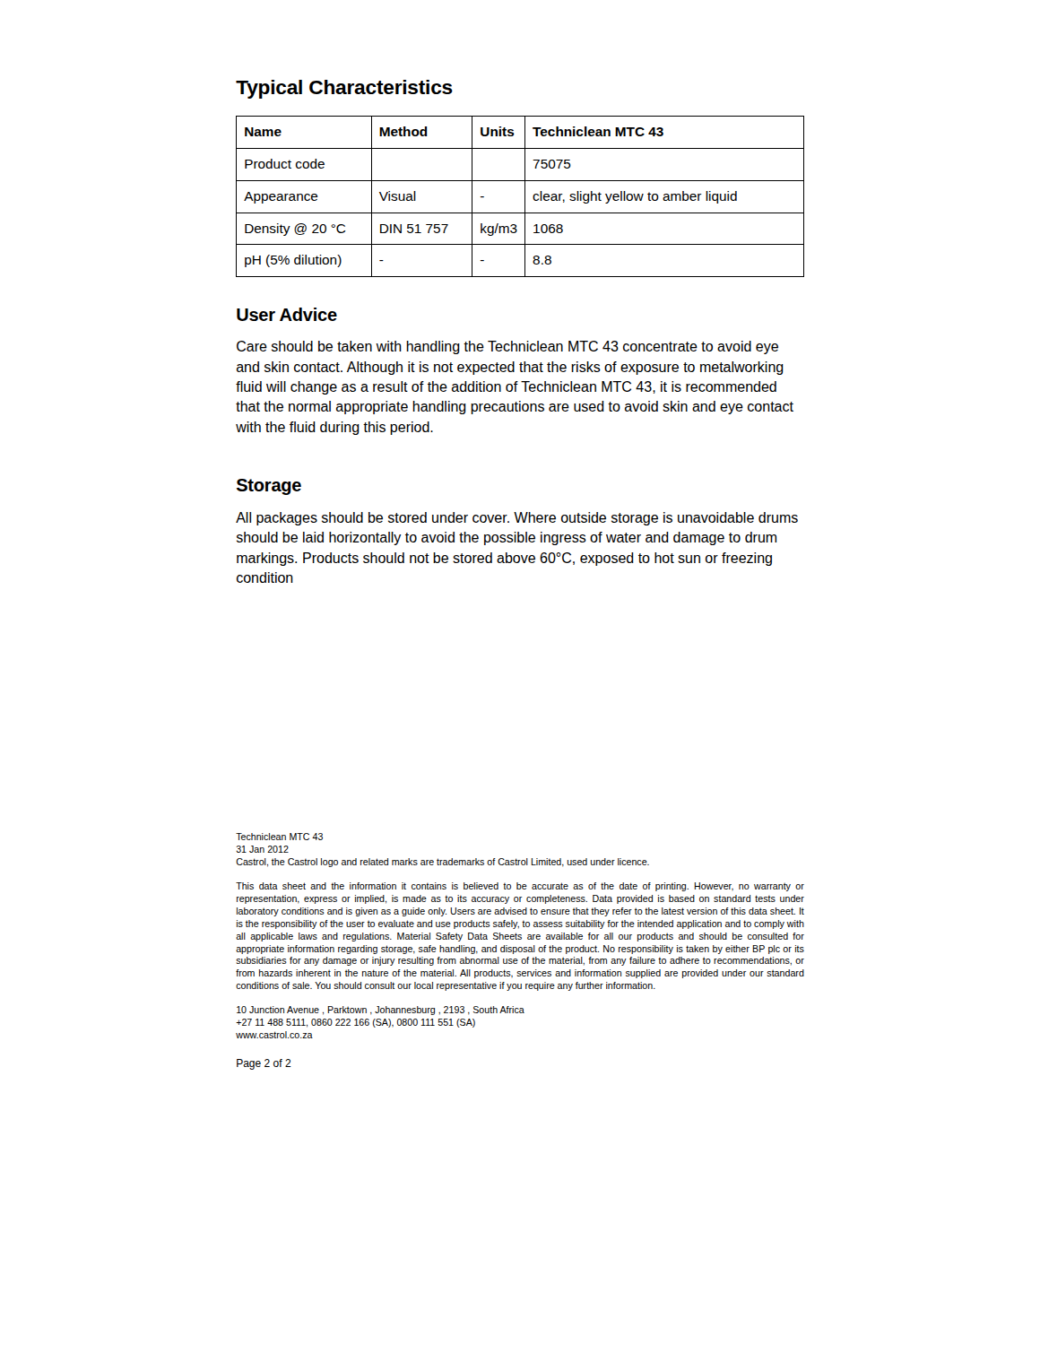Typical Characteristics
| Name | Method | Units | Techniclean MTC 43 |
| --- | --- | --- | --- |
| Product code | | | 75075 |
| Appearance | Visual | - | clear, slight yellow to amber liquid |
| Density @ 20 °C | DIN 51 757 | kg/m3 | 1068 |
| pH (5% dilution) | - | - | 8.8 |
User Advice
Care should be taken with handling the Techniclean MTC 43 concentrate to avoid eye and skin contact. Although it is not expected that the risks of exposure to metalworking fluid will change as a result of the addition of Techniclean MTC 43, it is recommended that the normal appropriate handling precautions are used to avoid skin and eye contact with the fluid during this period.
Storage
All packages should be stored under cover. Where outside storage is unavoidable drums should be laid horizontally to avoid the possible ingress of water and damage to drum markings. Products should not be stored above 60°C, exposed to hot sun or freezing condition
Techniclean MTC 43
31 Jan 2012
Castrol, the Castrol logo and related marks are trademarks of Castrol Limited, used under licence.
This data sheet and the information it contains is believed to be accurate as of the date of printing. However, no warranty or representation, express or implied, is made as to its accuracy or completeness. Data provided is based on standard tests under laboratory conditions and is given as a guide only. Users are advised to ensure that they refer to the latest version of this data sheet. It is the responsibility of the user to evaluate and use products safely, to assess suitability for the intended application and to comply with all applicable laws and regulations. Material Safety Data Sheets are available for all our products and should be consulted for appropriate information regarding storage, safe handling, and disposal of the product. No responsibility is taken by either BP plc or its subsidiaries for any damage or injury resulting from abnormal use of the material, from any failure to adhere to recommendations, or from hazards inherent in the nature of the material. All products, services and information supplied are provided under our standard conditions of sale. You should consult our local representative if you require any further information.
10 Junction Avenue , Parktown , Johannesburg , 2193 , South Africa
+27 11 488 5111, 0860 222 166 (SA), 0800 111 551 (SA)
www.castrol.co.za
Page 2 of 2